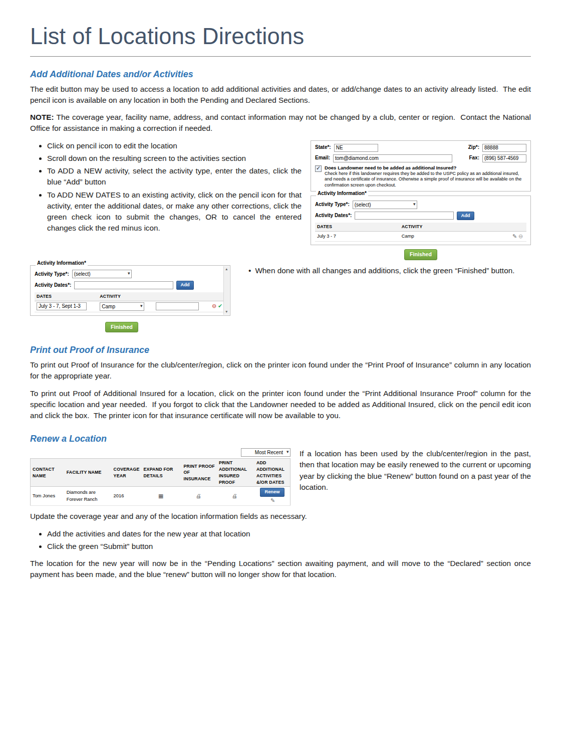List of Locations Directions
Add Additional Dates and/or Activities
The edit button may be used to access a location to add additional activities and dates, or add/change dates to an activity already listed. The edit pencil icon is available on any location in both the Pending and Declared Sections.
NOTE: The coverage year, facility name, address, and contact information may not be changed by a club, center or region. Contact the National Office for assistance in making a correction if needed.
Click on pencil icon to edit the location
Scroll down on the resulting screen to the activities section
To ADD a NEW activity, select the activity type, enter the dates, click the blue “Add” button
To ADD NEW DATES to an existing activity, click on the pencil icon for that activity, enter the additional dates, or make any other corrections, click the green check icon to submit the changes, OR to cancel the entered changes click the red minus icon.
State*: NE Zip*: 88888
Email: tom@diamond.com Fax: (896) 587-4569
Does Landowner need to be added as additional Insured?
Check here if this landowner requires they be added to the USPC policy as an additional insured, and needs a certificate of insurance. Otherwise a simple proof of insurance will be available on the confirmation screen upon checkout.
Activity Information*
Activity Type*: (select)
Activity Dates*: Add
| DATES | ACTIVITY | |
| --- | --- | --- |
| July 3 - 7 | Camp | ✎ ⊖ |
Finished
Activity Information*
Activity Type*: (select)
Activity Dates*: Add
| DATES | ACTIVITY | | |
| --- | --- | --- | --- |
| July 3 - 7, Sept 1-3 | Camp | | ⊖ ✔ |
• When done with all changes and additions, click the green “Finished” button.
Finished
Print out Proof of Insurance
To print out Proof of Insurance for the club/center/region, click on the printer icon found under the “Print Proof of Insurance” column in any location for the appropriate year.
To print out Proof of Additional Insured for a location, click on the printer icon found under the “Print Additional Insurance Proof” column for the specific location and year needed. If you forgot to click that the Landowner needed to be added as Additional Insured, click on the pencil edit icon and click the box. The printer icon for that insurance certificate will now be available to you.
Renew a Location
Most Recent
| CONTACT NAME | FACILITY NAME | COVERAGE YEAR | EXPAND FOR DETAILS | PRINT PROOF OF INSURANCE | PRINT ADDITIONAL INSURED PROOF | ADD ADDITIONAL ACTIVITIES &/OR DATES |
| --- | --- | --- | --- | --- | --- | --- |
| Tom Jones | Diamonds are Forever Ranch | 2016 | ▦ | 🖨 | 🖨 | Renew ✎ |
If a location has been used by the club/center/region in the past, then that location may be easily renewed to the current or upcoming year by clicking the blue “Renew” button found on a past year of the location.
Update the coverage year and any of the location information fields as necessary.
Add the activities and dates for the new year at that location
Click the green “Submit” button
The location for the new year will now be in the “Pending Locations” section awaiting payment, and will move to the “Declared” section once payment has been made, and the blue “renew” button will no longer show for that location.